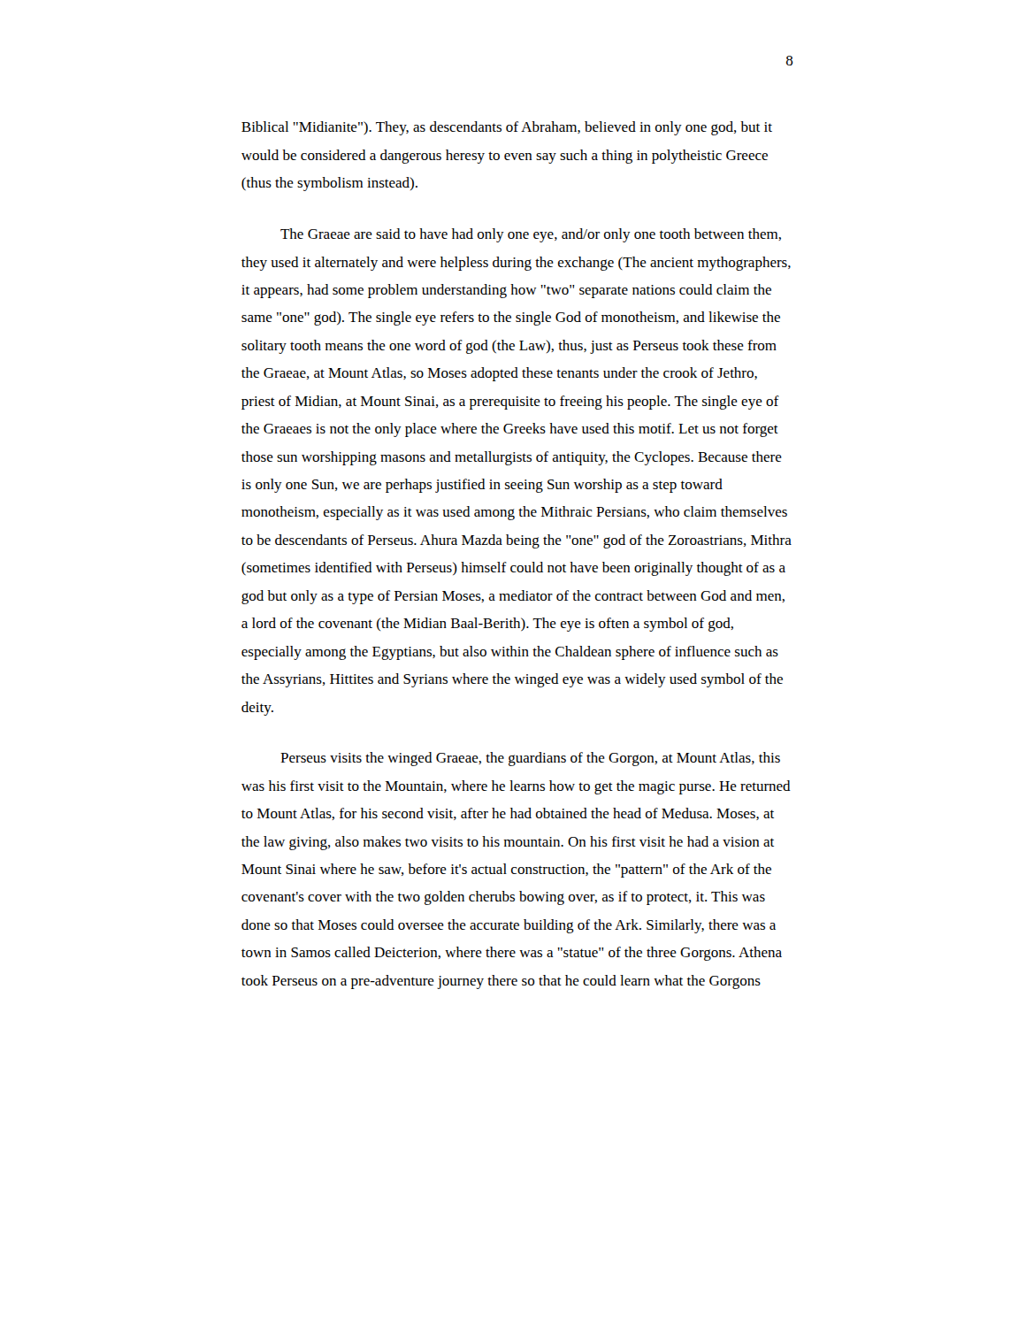8
Biblical "Midianite"). They, as descendants of Abraham, believed in only one god, but it would be considered a dangerous heresy to even say such a thing in polytheistic Greece (thus the symbolism instead).
The Graeae are said to have had only one eye, and/or only one tooth between them, they used it alternately and were helpless during the exchange (The ancient mythographers, it appears, had some problem understanding how "two" separate nations could claim the same "one" god). The single eye refers to the single God of monotheism, and likewise the solitary tooth means the one word of god (the Law), thus, just as Perseus took these from the Graeae, at Mount Atlas, so Moses adopted these tenants under the crook of Jethro, priest of Midian, at Mount Sinai, as a prerequisite to freeing his people. The single eye of the Graeaes is not the only place where the Greeks have used this motif. Let us not forget those sun worshipping masons and metallurgists of antiquity, the Cyclopes. Because there is only one Sun, we are perhaps justified in seeing Sun worship as a step toward monotheism, especially as it was used among the Mithraic Persians, who claim themselves to be descendants of Perseus. Ahura Mazda being the "one" god of the Zoroastrians, Mithra (sometimes identified with Perseus) himself could not have been originally thought of as a god but only as a type of Persian Moses, a mediator of the contract between God and men, a lord of the covenant (the Midian Baal-Berith). The eye is often a symbol of god, especially among the Egyptians, but also within the Chaldean sphere of influence such as the Assyrians, Hittites and Syrians where the winged eye was a widely used symbol of the deity.
Perseus visits the winged Graeae, the guardians of the Gorgon, at Mount Atlas, this was his first visit to the Mountain, where he learns how to get the magic purse. He returned to Mount Atlas, for his second visit, after he had obtained the head of Medusa. Moses, at the law giving, also makes two visits to his mountain. On his first visit he had a vision at Mount Sinai where he saw, before it's actual construction, the "pattern" of the Ark of the covenant's cover with the two golden cherubs bowing over, as if to protect, it. This was done so that Moses could oversee the accurate building of the Ark. Similarly, there was a town in Samos called Deicterion, where there was a "statue" of the three Gorgons. Athena took Perseus on a pre-adventure journey there so that he could learn what the Gorgons